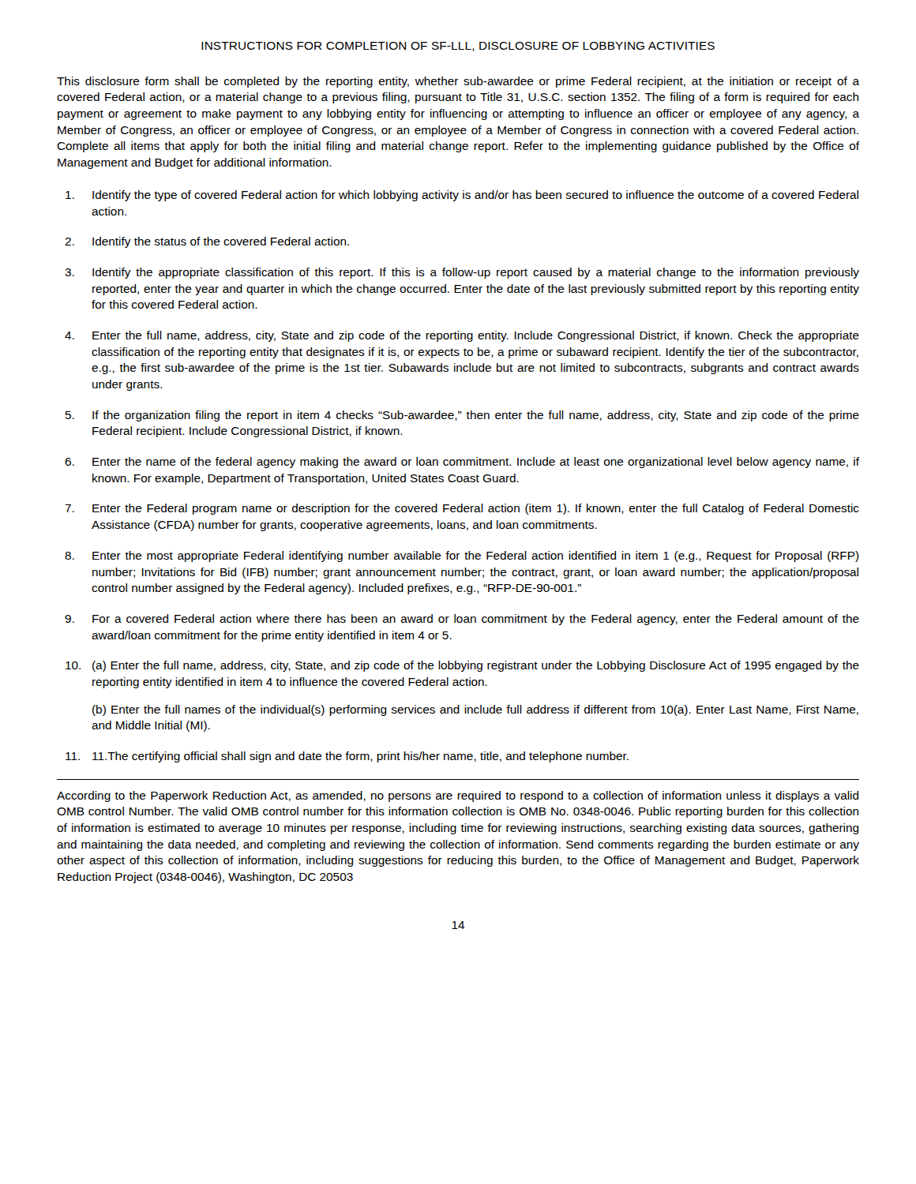INSTRUCTIONS FOR COMPLETION OF SF-LLL, DISCLOSURE OF LOBBYING ACTIVITIES
This disclosure form shall be completed by the reporting entity, whether sub-awardee or prime Federal recipient, at the initiation or receipt of a covered Federal action, or a material change to a previous filing, pursuant to Title 31, U.S.C. section 1352. The filing of a form is required for each payment or agreement to make payment to any lobbying entity for influencing or attempting to influence an officer or employee of any agency, a Member of Congress, an officer or employee of Congress, or an employee of a Member of Congress in connection with a covered Federal action. Complete all items that apply for both the initial filing and material change report. Refer to the implementing guidance published by the Office of Management and Budget for additional information.
Identify the type of covered Federal action for which lobbying activity is and/or has been secured to influence the outcome of a covered Federal action.
Identify the status of the covered Federal action.
Identify the appropriate classification of this report. If this is a follow-up report caused by a material change to the information previously reported, enter the year and quarter in which the change occurred. Enter the date of the last previously submitted report by this reporting entity for this covered Federal action.
Enter the full name, address, city, State and zip code of the reporting entity. Include Congressional District, if known. Check the appropriate classification of the reporting entity that designates if it is, or expects to be, a prime or subaward recipient. Identify the tier of the subcontractor, e.g., the first sub-awardee of the prime is the 1st tier. Subawards include but are not limited to subcontracts, subgrants and contract awards under grants.
If the organization filing the report in item 4 checks “Sub-awardee,” then enter the full name, address, city, State and zip code of the prime Federal recipient. Include Congressional District, if known.
Enter the name of the federal agency making the award or loan commitment. Include at least one organizational level below agency name, if known. For example, Department of Transportation, United States Coast Guard.
Enter the Federal program name or description for the covered Federal action (item 1). If known, enter the full Catalog of Federal Domestic Assistance (CFDA) number for grants, cooperative agreements, loans, and loan commitments.
Enter the most appropriate Federal identifying number available for the Federal action identified in item 1 (e.g., Request for Proposal (RFP) number; Invitations for Bid (IFB) number; grant announcement number; the contract, grant, or loan award number; the application/proposal control number assigned by the Federal agency). Included prefixes, e.g., “RFP-DE-90-001.”
For a covered Federal action where there has been an award or loan commitment by the Federal agency, enter the Federal amount of the award/loan commitment for the prime entity identified in item 4 or 5.
(a) Enter the full name, address, city, State, and zip code of the lobbying registrant under the Lobbying Disclosure Act of 1995 engaged by the reporting entity identified in item 4 to influence the covered Federal action.
(b) Enter the full names of the individual(s) performing services and include full address if different from 10(a). Enter Last Name, First Name, and Middle Initial (MI).
11.The certifying official shall sign and date the form, print his/her name, title, and telephone number.
According to the Paperwork Reduction Act, as amended, no persons are required to respond to a collection of information unless it displays a valid OMB control Number. The valid OMB control number for this information collection is OMB No. 0348-0046. Public reporting burden for this collection of information is estimated to average 10 minutes per response, including time for reviewing instructions, searching existing data sources, gathering and maintaining the data needed, and completing and reviewing the collection of information. Send comments regarding the burden estimate or any other aspect of this collection of information, including suggestions for reducing this burden, to the Office of Management and Budget, Paperwork Reduction Project (0348-0046), Washington, DC 20503
14